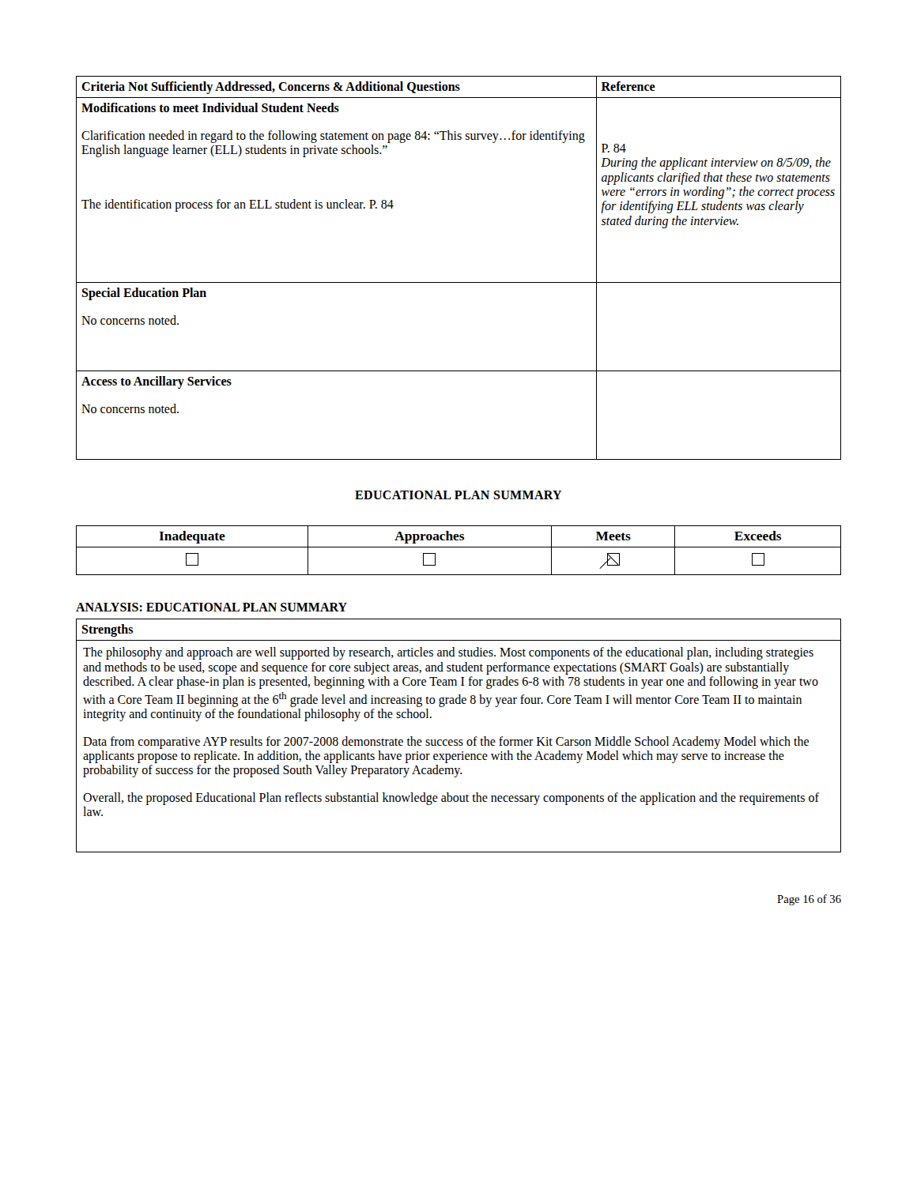| Criteria Not Sufficiently Addressed, Concerns & Additional Questions | Reference |
| --- | --- |
| Modifications to meet Individual Student Needs Clarification needed in regard to the following statement on page 84: “This survey…for identifying English language learner (ELL) students in private schools.” The identification process for an ELL student is unclear. P. 84 | P. 84 During the applicant interview on 8/5/09, the applicants clarified that these two statements were “errors in wording”; the correct process for identifying ELL students was clearly stated during the interview. |
| Special Education Plan No concerns noted. | |
| Access to Ancillary Services No concerns noted. | |
EDUCATIONAL PLAN SUMMARY
| Inadequate | Approaches | Meets | Exceeds |
| --- | --- | --- | --- |
ANALYSIS: EDUCATIONAL PLAN SUMMARY
| Strengths |
| --- |
| The philosophy and approach are well supported by research, articles and studies. Most components of the educational plan, including strategies and methods to be used, scope and sequence for core subject areas, and student performance expectations (SMART Goals) are substantially described. A clear phase-in plan is presented, beginning with a Core Team I for grades 6-8 with 78 students in year one and following in year two with a Core Team II beginning at the 6 th grade level and increasing to grade 8 by year four. Core Team I will mentor Core Team II to maintain integrity and continuity of the foundational philosophy of the school. Data from comparative AYP results for 2007-2008 demonstrate the success of the former Kit Carson Middle School Academy Model which the applicants propose to replicate. In addition, the applicants have prior experience with the Academy Model which may serve to increase the probability of success for the proposed South Valley Preparatory Academy. Overall, the proposed Educational Plan reflects substantial knowledge about the necessary components of the application and the requirements of law. |
Page 16 of 36